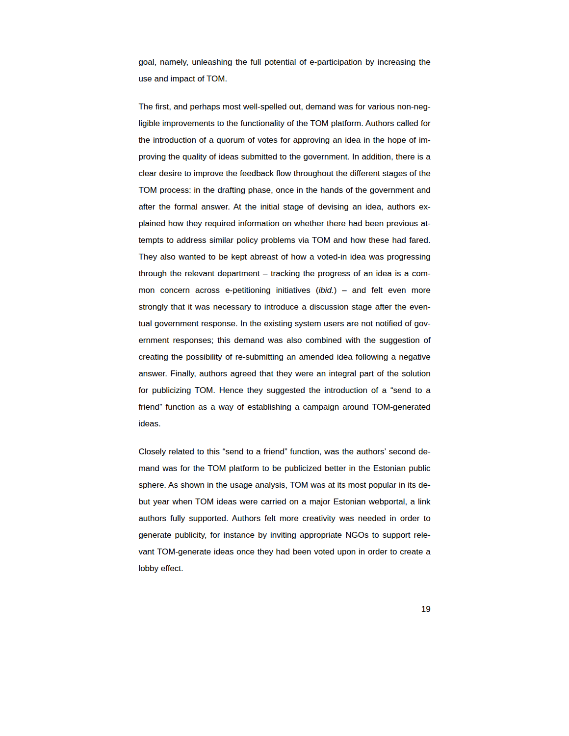goal, namely, unleashing the full potential of e-participation by increasing the use and impact of TOM.
The first, and perhaps most well-spelled out, demand was for various non-negligible improvements to the functionality of the TOM platform. Authors called for the introduction of a quorum of votes for approving an idea in the hope of improving the quality of ideas submitted to the government. In addition, there is a clear desire to improve the feedback flow throughout the different stages of the TOM process: in the drafting phase, once in the hands of the government and after the formal answer. At the initial stage of devising an idea, authors explained how they required information on whether there had been previous attempts to address similar policy problems via TOM and how these had fared. They also wanted to be kept abreast of how a voted-in idea was progressing through the relevant department – tracking the progress of an idea is a common concern across e-petitioning initiatives (ibid.) – and felt even more strongly that it was necessary to introduce a discussion stage after the eventual government response. In the existing system users are not notified of government responses; this demand was also combined with the suggestion of creating the possibility of re-submitting an amended idea following a negative answer. Finally, authors agreed that they were an integral part of the solution for publicizing TOM. Hence they suggested the introduction of a “send to a friend” function as a way of establishing a campaign around TOM-generated ideas.
Closely related to this “send to a friend” function, was the authors’ second demand was for the TOM platform to be publicized better in the Estonian public sphere. As shown in the usage analysis, TOM was at its most popular in its debut year when TOM ideas were carried on a major Estonian webportal, a link authors fully supported. Authors felt more creativity was needed in order to generate publicity, for instance by inviting appropriate NGOs to support relevant TOM-generate ideas once they had been voted upon in order to create a lobby effect.
19